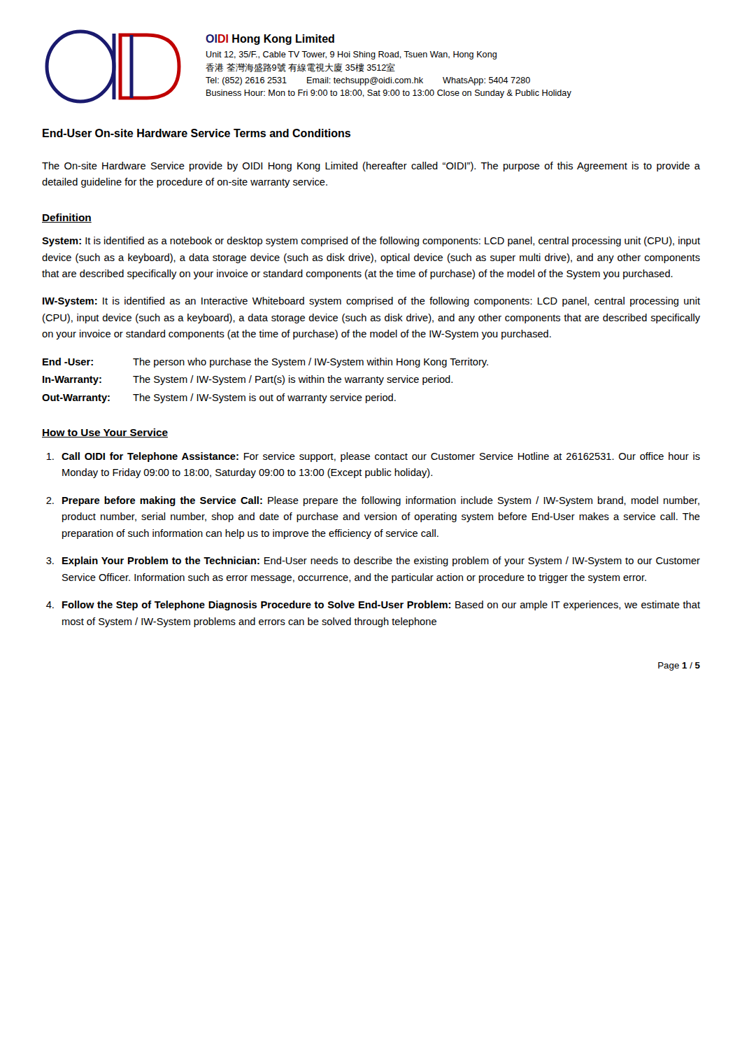OI DI Hong Kong Limited
Unit 12, 35/F., Cable TV Tower, 9 Hoi Shing Road, Tsuen Wan, Hong Kong
香港 荃灣海盛路9號 有線電視大廈 35樓 3512室
Tel: (852) 2616 2531 Email: techsupp@oidi.com.hk WhatsApp: 5404 7280
Business Hour: Mon to Fri 9:00 to 18:00, Sat 9:00 to 13:00 Close on Sunday & Public Holiday
End-User On-site Hardware Service Terms and Conditions
The On-site Hardware Service provide by OIDI Hong Kong Limited (hereafter called “OIDI”). The purpose of this Agreement is to provide a detailed guideline for the procedure of on-site warranty service.
Definition
System: It is identified as a notebook or desktop system comprised of the following components: LCD panel, central processing unit (CPU), input device (such as a keyboard), a data storage device (such as disk drive), optical device (such as super multi drive), and any other components that are described specifically on your invoice or standard components (at the time of purchase) of the model of the System you purchased.
IW-System: It is identified as an Interactive Whiteboard system comprised of the following components: LCD panel, central processing unit (CPU), input device (such as a keyboard), a data storage device (such as disk drive), and any other components that are described specifically on your invoice or standard components (at the time of purchase) of the model of the IW-System you purchased.
End -User:
The person who purchase the System / IW-System within Hong Kong Territory.
In-Warranty:
The System / IW-System / Part(s) is within the warranty service period.
Out-Warranty:
The System / IW-System is out of warranty service period.
How to Use Your Service
Call OIDI for Telephone Assistance: For service support, please contact our Customer Service Hotline at 26162531. Our office hour is Monday to Friday 09:00 to 18:00, Saturday 09:00 to 13:00 (Except public holiday).
Prepare before making the Service Call: Please prepare the following information include System / IW-System brand, model number, product number, serial number, shop and date of purchase and version of operating system before End-User makes a service call. The preparation of such information can help us to improve the efficiency of service call.
Explain Your Problem to the Technician: End-User needs to describe the existing problem of your System / IW-System to our Customer Service Officer. Information such as error message, occurrence, and the particular action or procedure to trigger the system error.
Follow the Step of Telephone Diagnosis Procedure to Solve End-User Problem: Based on our ample IT experiences, we estimate that most of System / IW-System problems and errors can be solved through telephone
Page 1 / 5